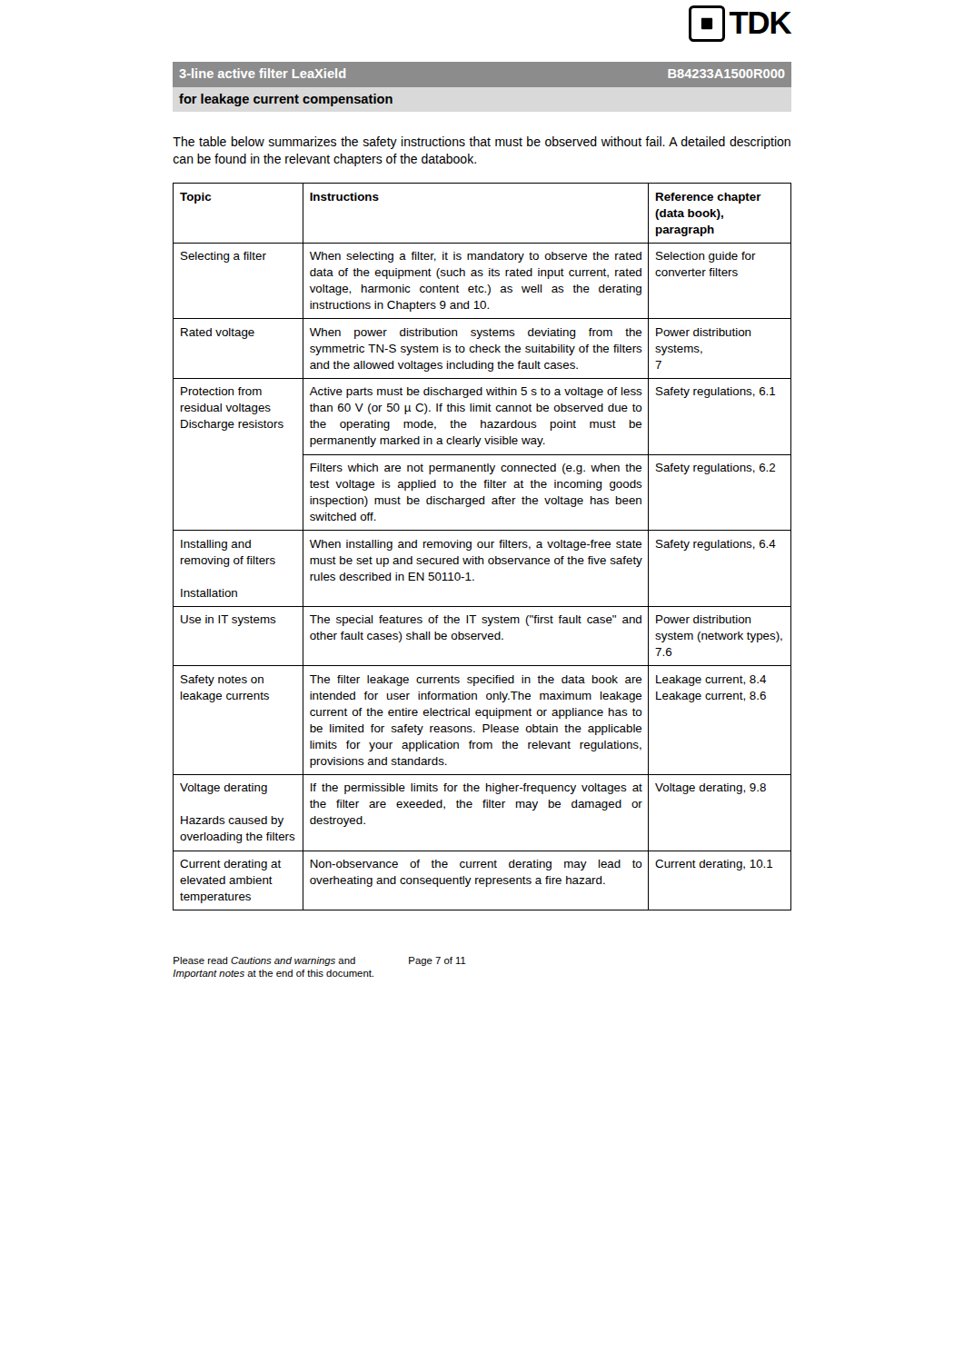TDK
3-line active filter LeaXield B84233A1500R000
for leakage current compensation
The table below summarizes the safety instructions that must be observed without fail. A detailed description can be found in the relevant chapters of the databook.
| Topic | Instructions | Reference chapter (data book), paragraph |
| --- | --- | --- |
| Selecting a filter | When selecting a filter, it is mandatory to observe the rated data of the equipment (such as its rated input current, rated voltage, harmonic content etc.) as well as the derating instructions in Chapters 9 and 10. | Selection guide for converter filters |
| Rated voltage | When power distribution systems deviating from the symmetric TN-S system is to check the suitability of the filters and the allowed voltages including the fault cases. | Power distribution systems, 7 |
| Protection from residual voltages Discharge resistors | Active parts must be discharged within 5 s to a voltage of less than 60 V (or 50 µ C). If this limit cannot be observed due to the operating mode, the hazardous point must be permanently marked in a clearly visible way. | Safety regulations, 6.1 |
| Filters which are not permanently connected (e.g. when the test voltage is applied to the filter at the incoming goods inspection) must be discharged after the voltage has been switched off. | Safety regulations, 6.2 |
| Installing and removing of filters Installation | When installing and removing our filters, a voltage-free state must be set up and secured with observance of the five safety rules described in EN 50110-1. | Safety regulations, 6.4 |
| Use in IT systems | The special features of the IT system ("first fault case" and other fault cases) shall be observed. | Power distribution system (network types), 7.6 |
| Safety notes on leakage currents | The filter leakage currents specified in the data book are intended for user information only.The maximum leakage current of the entire electrical equipment or appliance has to be limited for safety reasons. Please obtain the applicable limits for your application from the relevant regulations, provisions and standards. | Leakage current, 8.4 Leakage current, 8.6 |
| Voltage derating Hazards caused by overloading the filters | If the permissible limits for the higher-frequency voltages at the filter are exeeded, the filter may be damaged or destroyed. | Voltage derating, 9.8 |
| Current derating at elevated ambient temperatures | Non-observance of the current derating may lead to overheating and consequently represents a fire hazard. | Current derating, 10.1 |
Please read Cautions and warnings and
Important notes at the end of this document.
Page 7 of 11